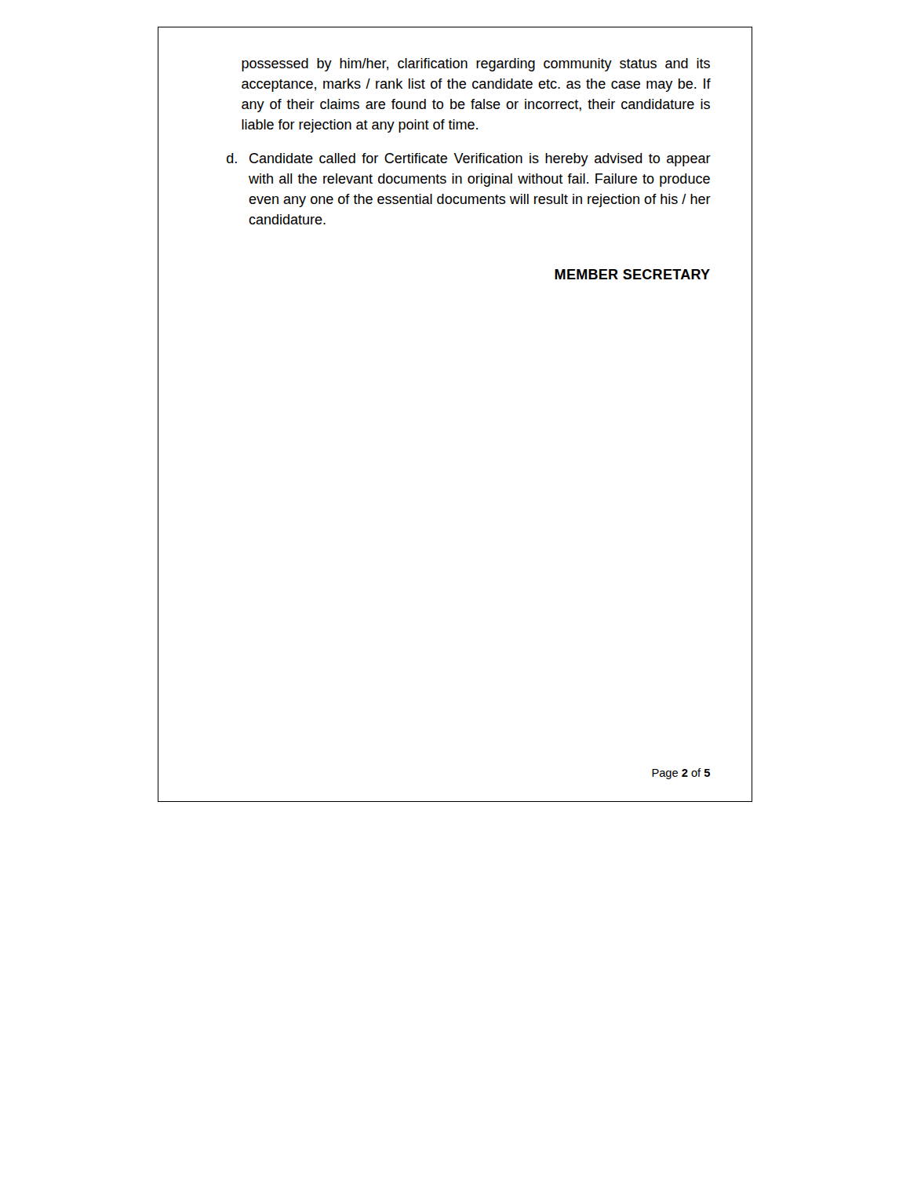possessed by him/her, clarification regarding community status and its acceptance, marks / rank list of the candidate etc. as the case may be. If any of their claims are found to be false or incorrect, their candidature is liable for rejection at any point of time.
d. Candidate called for Certificate Verification is hereby advised to appear with all the relevant documents in original without fail. Failure to produce even any one of the essential documents will result in rejection of his / her candidature.
MEMBER SECRETARY
Page 2 of 5